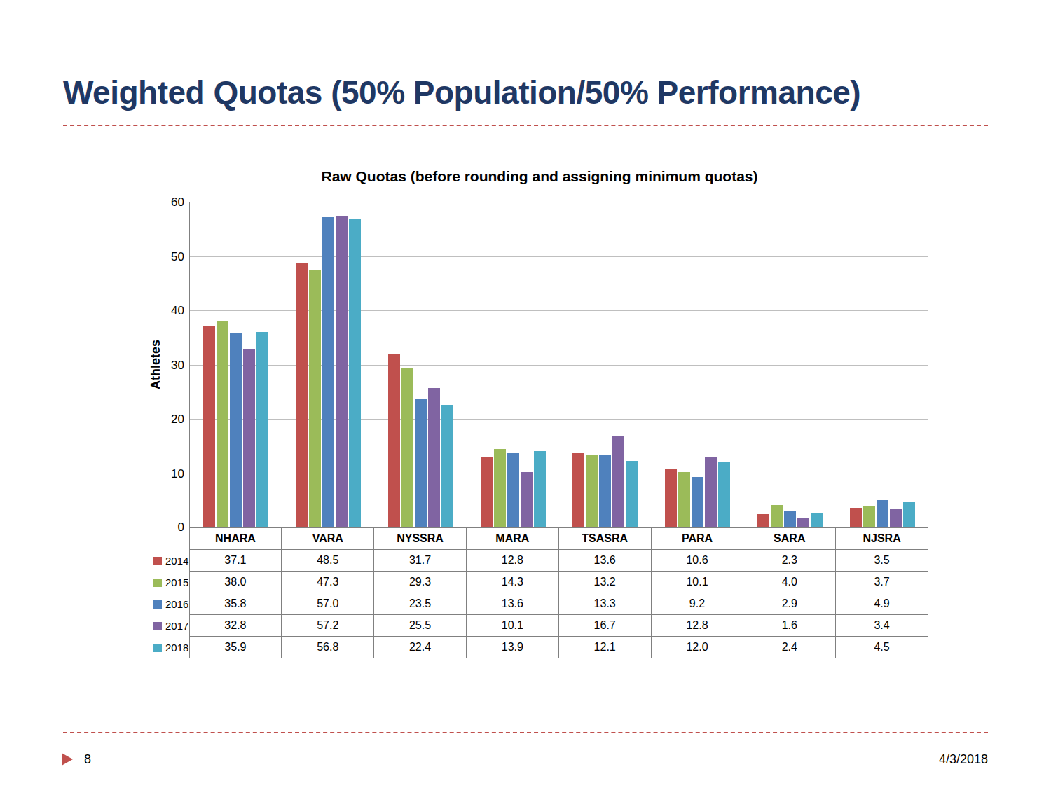Weighted Quotas (50% Population/50% Performance)
Raw Quotas (before rounding and assigning minimum quotas)
Athletes
60
50
40
30
20
10
0
| | NHARA | VARA | NYSSRA | MARA | TSASRA | PARA | SARA | NJSRA |
| --- | --- | --- | --- | --- | --- | --- | --- | --- |
| 2014 | 37.1 | 48.5 | 31.7 | 12.8 | 13.6 | 10.6 | 2.3 | 3.5 |
| 2015 | 38.0 | 47.3 | 29.3 | 14.3 | 13.2 | 10.1 | 4.0 | 3.7 |
| 2016 | 35.8 | 57.0 | 23.5 | 13.6 | 13.3 | 9.2 | 2.9 | 4.9 |
| 2017 | 32.8 | 57.2 | 25.5 | 10.1 | 16.7 | 12.8 | 1.6 | 3.4 |
| 2018 | 35.9 | 56.8 | 22.4 | 13.9 | 12.1 | 12.0 | 2.4 | 4.5 |
8
4/3/2018